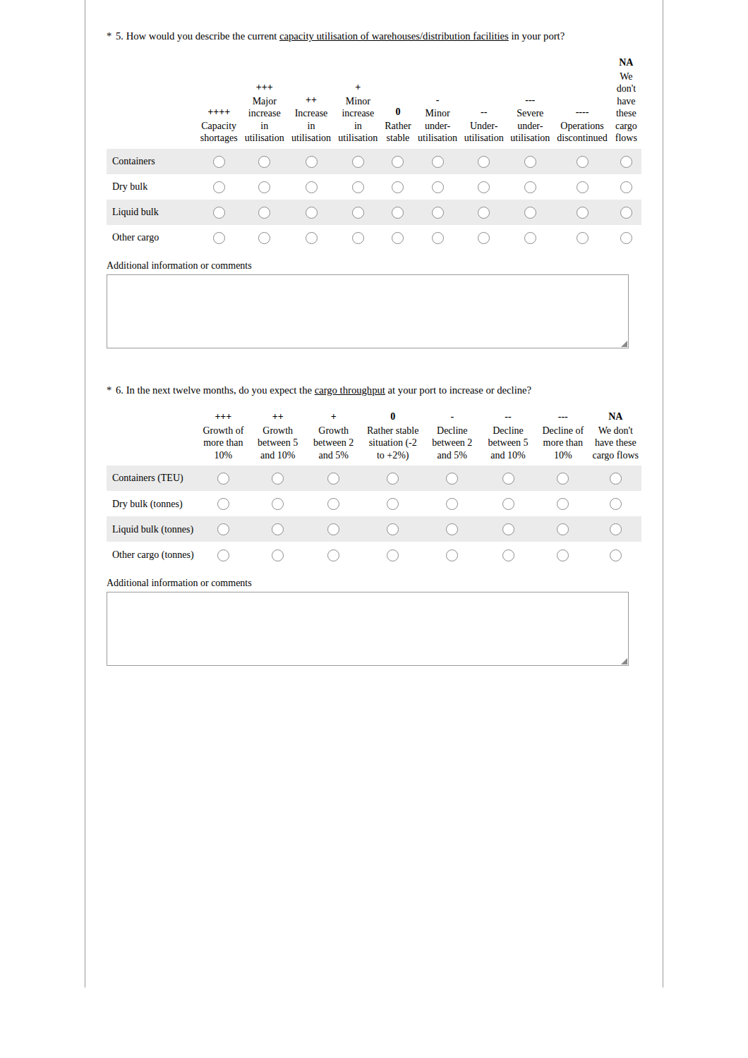* 5. How would you describe the current capacity utilisation of warehouses/distribution facilities in your port?
| | ++++ Capacity shortages | +++ Major increase in utilisation | ++ Increase in utilisation | + Minor increase in utilisation | 0 Rather stable | - Minor under-utilisation | -- Under-utilisation | --- Severe under-utilisation | ---- Operations discontinued | NA We don't have these cargo flows |
| --- | --- | --- | --- | --- | --- | --- | --- | --- | --- | --- |
| Containers | | | | | | | | | | |
| Dry bulk | | | | | | | | | | |
| Liquid bulk | | | | | | | | | | |
| Other cargo | | | | | | | | | | |
Additional information or comments
* 6. In the next twelve months, do you expect the cargo throughput at your port to increase or decline?
| | +++ Growth of more than 10% | ++ Growth between 5 and 10% | + Growth between 2 and 5% | 0 Rather stable situation (-2 to +2%) | - Decline between 2 and 5% | -- Decline between 5 and 10% | --- Decline of more than 10% | NA We don't have these cargo flows |
| --- | --- | --- | --- | --- | --- | --- | --- | --- |
| Containers (TEU) | | | | | | | | |
| Dry bulk (tonnes) | | | | | | | | |
| Liquid bulk (tonnes) | | | | | | | | |
| Other cargo (tonnes) | | | | | | | | |
Additional information or comments